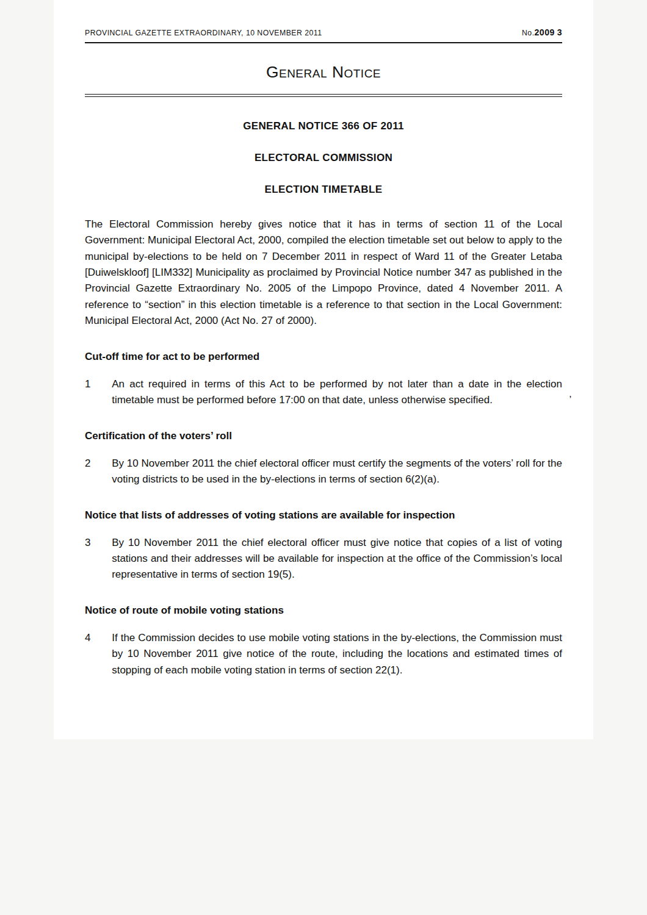Provincial Gazette Extraordinary, 10 November 2011
No.2009 3
GENERAL NOTICE
GENERAL NOTICE 366 OF 2011
ELECTORAL COMMISSION
ELECTION TIMETABLE
The Electoral Commission hereby gives notice that it has in terms of section 11 of the Local Government: Municipal Electoral Act, 2000, compiled the election timetable set out below to apply to the municipal by-elections to be held on 7 December 2011 in respect of Ward 11 of the Greater Letaba [Duiwelskloof] [LIM332] Municipality as proclaimed by Provincial Notice number 347 as published in the Provincial Gazette Extraordinary No. 2005 of the Limpopo Province, dated 4 November 2011. A reference to “section” in this election timetable is a reference to that section in the Local Government: Municipal Electoral Act, 2000 (Act No. 27 of 2000).
Cut-off time for act to be performed
1 An act required in terms of this Act to be performed by not later than a date in the election timetable must be performed before 17:00 on that date, unless otherwise specified.’
Certification of the voters’ roll
2 By 10 November 2011 the chief electoral officer must certify the segments of the voters’ roll for the voting districts to be used in the by-elections in terms of section 6(2)(a).
Notice that lists of addresses of voting stations are available for inspection
3 By 10 November 2011 the chief electoral officer must give notice that copies of a list of voting stations and their addresses will be available for inspection at the office of the Commission’s local representative in terms of section 19(5).
Notice of route of mobile voting stations
4 If the Commission decides to use mobile voting stations in the by-elections, the Commission must by 10 November 2011 give notice of the route, including the locations and estimated times of stopping of each mobile voting station in terms of section 22(1).